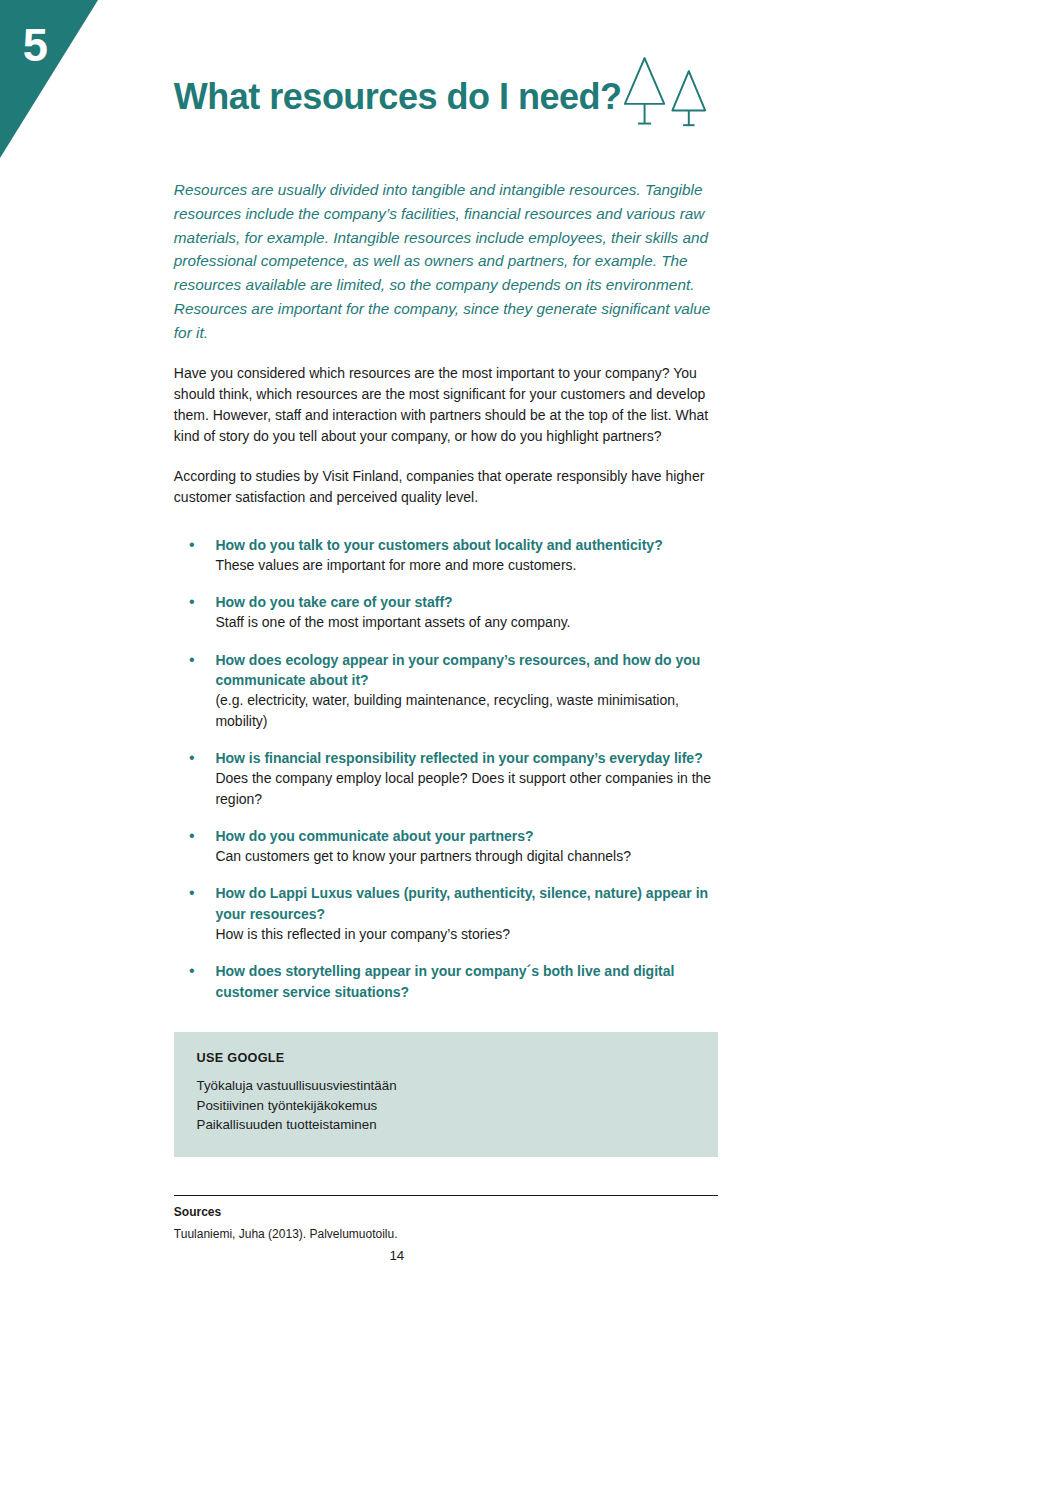5
What resources do I need?
Resources are usually divided into tangible and intangible resources. Tangible resources include the company’s facilities, financial resources and various raw materials, for example. Intangible resources include employees, their skills and professional competence, as well as owners and partners, for example. The resources available are limited, so the company depends on its environment. Resources are important for the company, since they generate significant value for it.
Have you considered which resources are the most important to your company? You should think, which resources are the most significant for your customers and develop them. However, staff and interaction with partners should be at the top of the list. What kind of story do you tell about your company, or how do you highlight partners?
According to studies by Visit Finland, companies that operate responsibly have higher customer satisfaction and perceived quality level.
How do you talk to your customers about locality and authenticity? These values are important for more and more customers.
How do you take care of your staff? Staff is one of the most important assets of any company.
How does ecology appear in your company’s resources, and how do you communicate about it? (e.g. electricity, water, building maintenance, recycling, waste minimisation, mobility)
How is financial responsibility reflected in your company’s everyday life? Does the company employ local people? Does it support other companies in the region?
How do you communicate about your partners? Can customers get to know your partners through digital channels?
How do Lappi Luxus values (purity, authenticity, silence, nature) appear in your resources? How is this reflected in your company’s stories?
How does storytelling appear in your company´s both live and digital customer service situations?
USE GOOGLE
Työkaluja vastuullisuusviestintään
Positiivinen työntekijäkokemus
Paikallisuuden tuotteistaminen
Sources
Tuulaniemi, Juha (2013). Palvelumuotoilu.
14